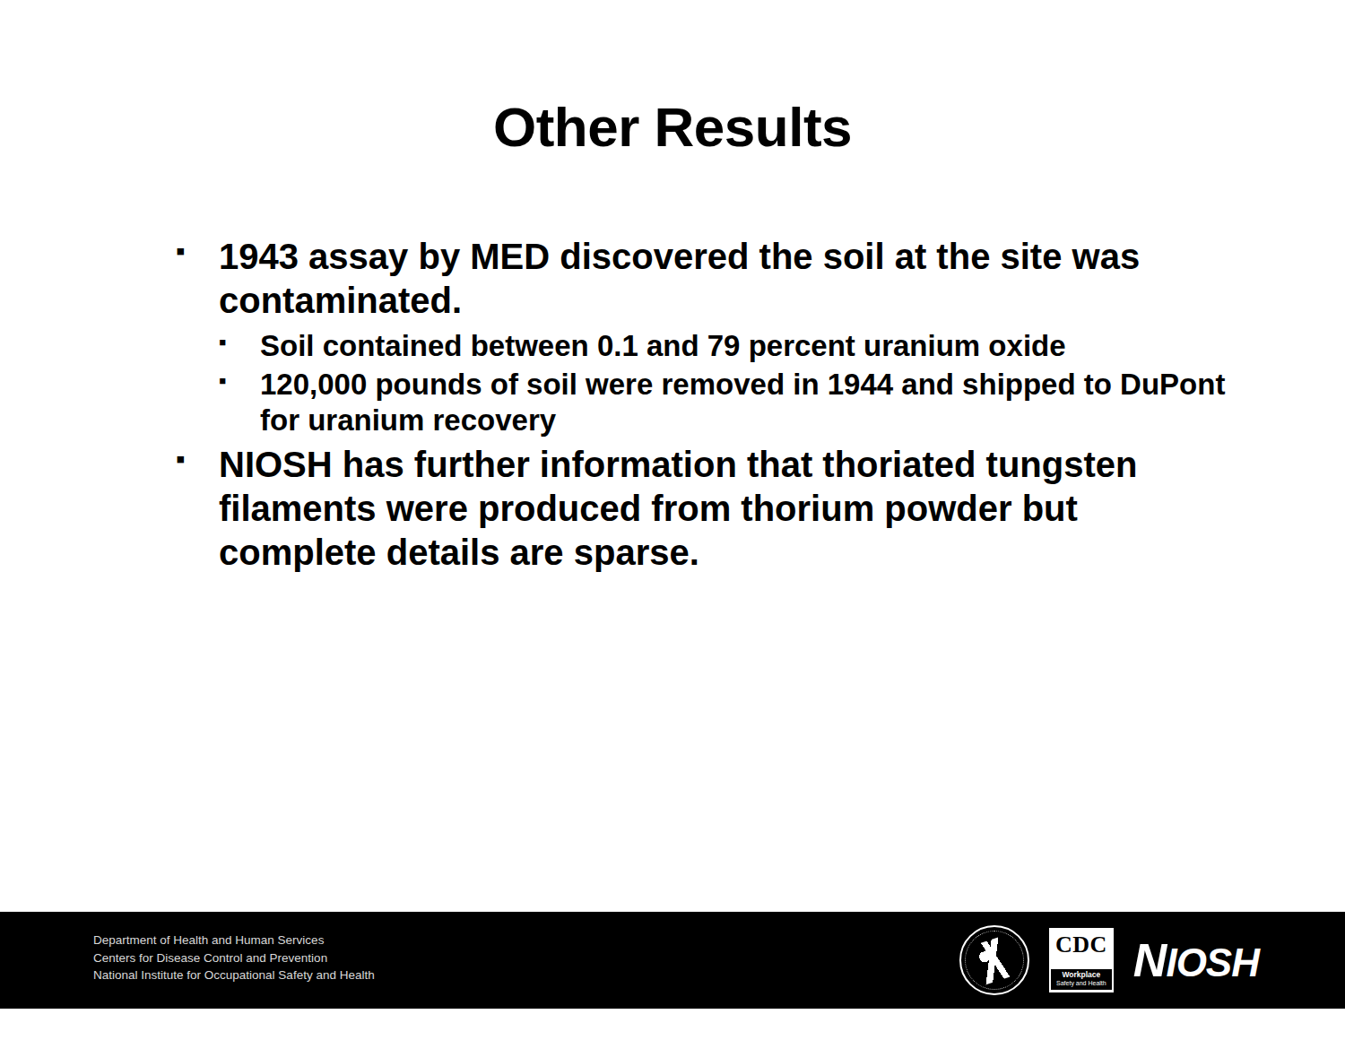Other Results
1943 assay by MED discovered the soil at the site was contaminated.
Soil contained between 0.1 and 79 percent uranium oxide
120,000 pounds of soil were removed in 1944 and shipped to DuPont for uranium recovery
NIOSH has further information that thoriated tungsten filaments were produced from thorium powder but complete details are sparse.
Department of Health and Human Services
Centers for Disease Control and Prevention
National Institute for Occupational Safety and Health
CDC
Workplace Safety and Health
NIOSH